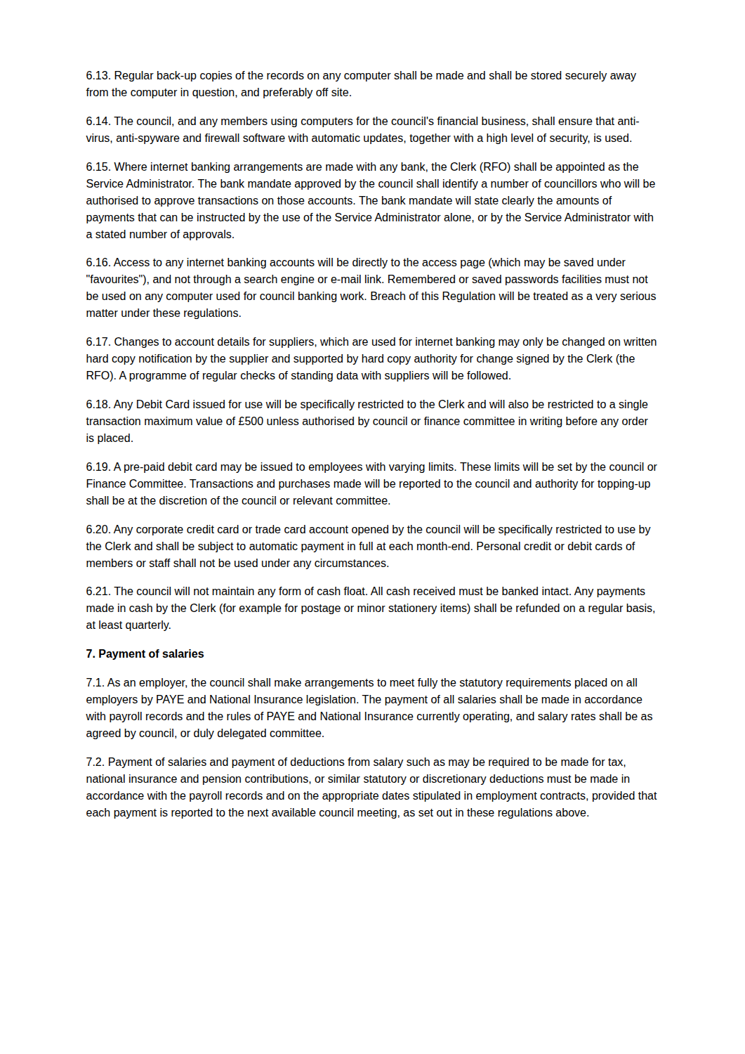6.13. Regular back-up copies of the records on any computer shall be made and shall be stored securely away from the computer in question, and preferably off site.
6.14. The council, and any members using computers for the council's financial business, shall ensure that anti-virus, anti-spyware and firewall software with automatic updates, together with a high level of security, is used.
6.15. Where internet banking arrangements are made with any bank, the Clerk (RFO) shall be appointed as the Service Administrator. The bank mandate approved by the council shall identify a number of councillors who will be authorised to approve transactions on those accounts. The bank mandate will state clearly the amounts of payments that can be instructed by the use of the Service Administrator alone, or by the Service Administrator with a stated number of approvals.
6.16. Access to any internet banking accounts will be directly to the access page (which may be saved under "favourites"), and not through a search engine or e-mail link. Remembered or saved passwords facilities must not be used on any computer used for council banking work. Breach of this Regulation will be treated as a very serious matter under these regulations.
6.17. Changes to account details for suppliers, which are used for internet banking may only be changed on written hard copy notification by the supplier and supported by hard copy authority for change signed by the Clerk (the RFO). A programme of regular checks of standing data with suppliers will be followed.
6.18. Any Debit Card issued for use will be specifically restricted to the Clerk and will also be restricted to a single transaction maximum value of £500 unless authorised by council or finance committee in writing before any order is placed.
6.19. A pre-paid debit card may be issued to employees with varying limits. These limits will be set by the council or Finance Committee. Transactions and purchases made will be reported to the council and authority for topping-up shall be at the discretion of the council or relevant committee.
6.20. Any corporate credit card or trade card account opened by the council will be specifically restricted to use by the Clerk and shall be subject to automatic payment in full at each month-end. Personal credit or debit cards of members or staff shall not be used under any circumstances.
6.21. The council will not maintain any form of cash float. All cash received must be banked intact. Any payments made in cash by the Clerk (for example for postage or minor stationery items) shall be refunded on a regular basis, at least quarterly.
7. Payment of salaries
7.1. As an employer, the council shall make arrangements to meet fully the statutory requirements placed on all employers by PAYE and National Insurance legislation. The payment of all salaries shall be made in accordance with payroll records and the rules of PAYE and National Insurance currently operating, and salary rates shall be as agreed by council, or duly delegated committee.
7.2. Payment of salaries and payment of deductions from salary such as may be required to be made for tax, national insurance and pension contributions, or similar statutory or discretionary deductions must be made in accordance with the payroll records and on the appropriate dates stipulated in employment contracts, provided that each payment is reported to the next available council meeting, as set out in these regulations above.